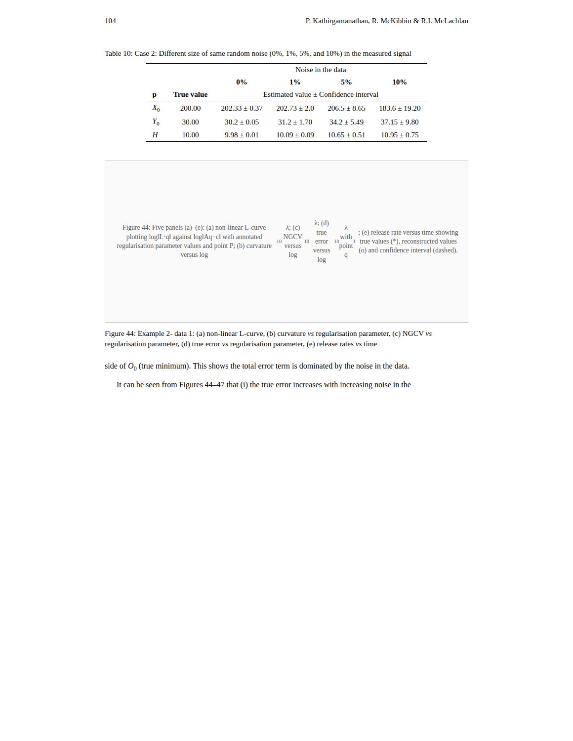104 P. Kathirgamanathan, R. McKibbin & R.I. McLachlan
Table 10: Case 2: Different size of same random noise (0%, 1%, 5%, and 10%) in the measured signal
| | Noise in the data |
| --- | --- |
| | 0% | 1% | 5% | 10% |
| p | True value | Estimated value ± Confidence interval |
| X 0 | 200.00 | 202.33 ± 0.37 | 202.73 ± 2.0 | 206.5 ± 8.65 | 183.6 ± 19.20 |
| Y 0 | 30.00 | 30.2 ± 0.05 | 31.2 ± 1.70 | 34.2 ± 5.49 | 37.15 ± 9.80 |
| H | 10.00 | 9.98 ± 0.01 | 10.09 ± 0.09 | 10.65 ± 0.51 | 10.95 ± 0.75 |
Figure 44: Five panels (a)–(e): (a) non-linear L-curve plotting log‖L·q‖ against log‖Aq−c‖ with annotated regularisation parameter values and point P; (b) curvature versus log10λ; (c) NGCV versus log10λ; (d) true error versus log10λ with point q1; (e) release rate versus time showing true values (*), reconstructed values (o) and confidence interval (dashed).
Figure 44: Example 2- data 1: (a) non-linear L-curve, (b) curvature vs regularisation parameter, (c) NGCV vs regularisation parameter, (d) true error vs regularisation parameter, (e) release rates vs time
side of O0 (true minimum). This shows the total error term is dominated by the noise in the data.
It can be seen from Figures 44–47 that (i) the true error increases with increasing noise in the